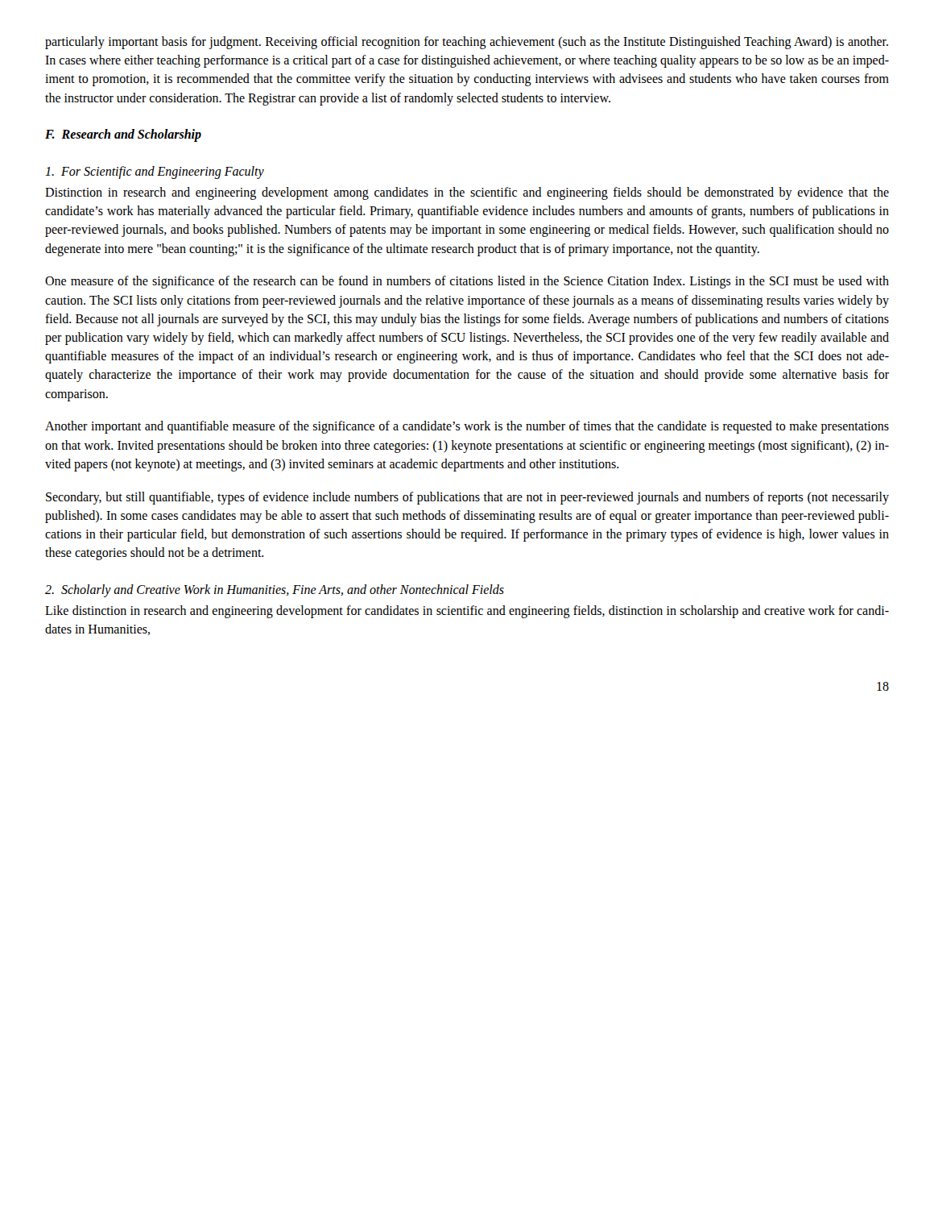particularly important basis for judgment. Receiving official recognition for teaching achievement (such as the Institute Distinguished Teaching Award) is another. In cases where either teaching performance is a critical part of a case for distinguished achievement, or where teaching quality appears to be so low as be an impediment to promotion, it is recommended that the committee verify the situation by conducting interviews with advisees and students who have taken courses from the instructor under consideration. The Registrar can provide a list of randomly selected students to interview.
F. Research and Scholarship
1. For Scientific and Engineering Faculty
Distinction in research and engineering development among candidates in the scientific and engineering fields should be demonstrated by evidence that the candidate’s work has materially advanced the particular field. Primary, quantifiable evidence includes numbers and amounts of grants, numbers of publications in peer-reviewed journals, and books published. Numbers of patents may be important in some engineering or medical fields. However, such qualification should no degenerate into mere "bean counting;" it is the significance of the ultimate research product that is of primary importance, not the quantity.
One measure of the significance of the research can be found in numbers of citations listed in the Science Citation Index. Listings in the SCI must be used with caution. The SCI lists only citations from peer-reviewed journals and the relative importance of these journals as a means of disseminating results varies widely by field. Because not all journals are surveyed by the SCI, this may unduly bias the listings for some fields. Average numbers of publications and numbers of citations per publication vary widely by field, which can markedly affect numbers of SCU listings. Nevertheless, the SCI provides one of the very few readily available and quantifiable measures of the impact of an individual’s research or engineering work, and is thus of importance. Candidates who feel that the SCI does not adequately characterize the importance of their work may provide documentation for the cause of the situation and should provide some alternative basis for comparison.
Another important and quantifiable measure of the significance of a candidate’s work is the number of times that the candidate is requested to make presentations on that work. Invited presentations should be broken into three categories: (1) keynote presentations at scientific or engineering meetings (most significant), (2) invited papers (not keynote) at meetings, and (3) invited seminars at academic departments and other institutions.
Secondary, but still quantifiable, types of evidence include numbers of publications that are not in peer-reviewed journals and numbers of reports (not necessarily published). In some cases candidates may be able to assert that such methods of disseminating results are of equal or greater importance than peer-reviewed publications in their particular field, but demonstration of such assertions should be required. If performance in the primary types of evidence is high, lower values in these categories should not be a detriment.
2. Scholarly and Creative Work in Humanities, Fine Arts, and other Nontechnical Fields
Like distinction in research and engineering development for candidates in scientific and engineering fields, distinction in scholarship and creative work for candidates in Humanities,
18